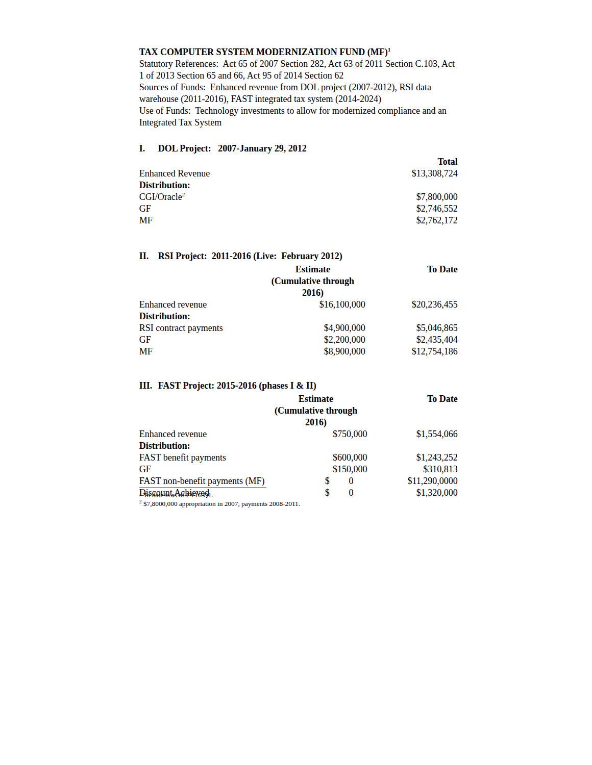TAX COMPUTER SYSTEM MODERNIZATION FUND (MF)1
Statutory References: Act 65 of 2007 Section 282, Act 63 of 2011 Section C.103, Act 1 of 2013 Section 65 and 66, Act 95 of 2014 Section 62
Sources of Funds: Enhanced revenue from DOL project (2007-2012), RSI data warehouse (2011-2016), FAST integrated tax system (2014-2024)
Use of Funds: Technology investments to allow for modernized compliance and an Integrated Tax System
I. DOL Project: 2007-January 29, 2012
| | Total |
| Enhanced Revenue | $13,308,724 |
| Distribution: | |
| CGI/Oracle 2 | $7,800,000 |
| GF | $2,746,552 |
| MF | $2,762,172 |
II. RSI Project: 2011-2016 (Live: February 2012)
| | Estimate | To Date |
| | (Cumulative through 2016) | |
| Enhanced revenue | $16,100,000 | $20,236,455 |
| Distribution: | | |
| RSI contract payments | $4,900,000 | $5,046,865 |
| GF | $2,200,000 | $2,435,404 |
| MF | $8,900,000 | $12,754,186 |
III. FAST Project: 2015-2016 (phases I & II)
| | Estimate | To Date |
| | (Cumulative through 2016) | |
| Enhanced revenue | $750,000 | $1,554,066 |
| Distribution: | | |
| FAST benefit payments | $600,000 | $1,243,252 |
| GF | $150,000 | $310,813 |
| FAST non-benefit payments (MF) | $ 0 | $11,290,0000 |
| Discount Achieved | $ 0 | $1,320,000 |
1 To date is as of FY16 Q1.
2 $7,8000,000 appropriation in 2007, payments 2008-2011.